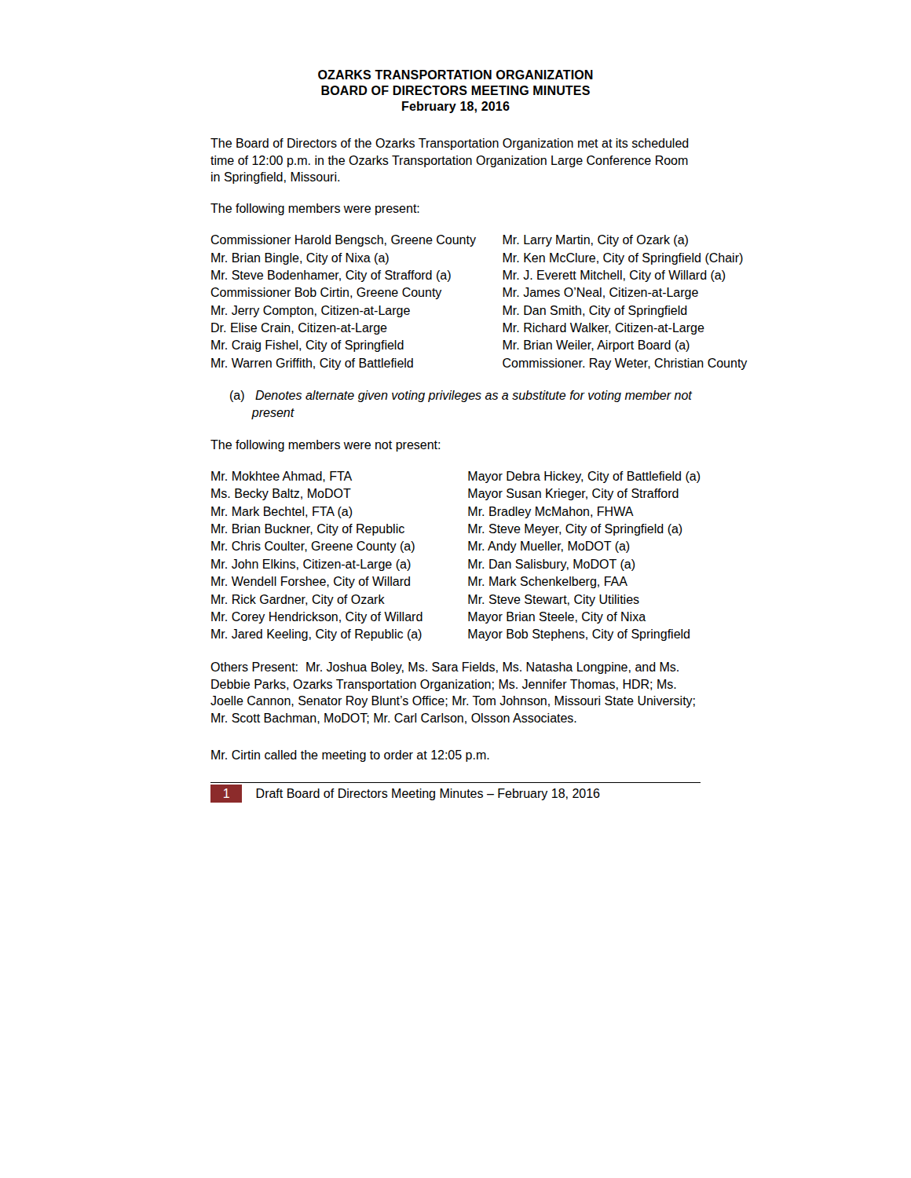OZARKS TRANSPORTATION ORGANIZATION
BOARD OF DIRECTORS MEETING MINUTES
February 18, 2016
The Board of Directors of the Ozarks Transportation Organization met at its scheduled time of 12:00 p.m. in the Ozarks Transportation Organization Large Conference Room in Springfield, Missouri.
The following members were present:
| Commissioner Harold Bengsch, Greene County | Mr. Larry Martin, City of Ozark (a) |
| Mr. Brian Bingle, City of Nixa (a) | Mr. Ken McClure, City of Springfield (Chair) |
| Mr. Steve Bodenhamer, City of Strafford (a) | Mr. J. Everett Mitchell, City of Willard (a) |
| Commissioner Bob Cirtin, Greene County | Mr. James O’Neal, Citizen-at-Large |
| Mr. Jerry Compton, Citizen-at-Large | Mr. Dan Smith, City of Springfield |
| Dr. Elise Crain, Citizen-at-Large | Mr. Richard Walker, Citizen-at-Large |
| Mr. Craig Fishel, City of Springfield | Mr. Brian Weiler, Airport Board (a) |
| Mr. Warren Griffith, City of Battlefield | Commissioner. Ray Weter, Christian County |
(a) Denotes alternate given voting privileges as a substitute for voting member not present
The following members were not present:
| Mr. Mokhtee Ahmad, FTA | Mayor Debra Hickey, City of Battlefield (a) |
| Ms. Becky Baltz, MoDOT | Mayor Susan Krieger, City of Strafford |
| Mr. Mark Bechtel, FTA (a) | Mr. Bradley McMahon, FHWA |
| Mr. Brian Buckner, City of Republic | Mr. Steve Meyer, City of Springfield (a) |
| Mr. Chris Coulter, Greene County (a) | Mr. Andy Mueller, MoDOT (a) |
| Mr. John Elkins, Citizen-at-Large (a) | Mr. Dan Salisbury, MoDOT (a) |
| Mr. Wendell Forshee, City of Willard | Mr. Mark Schenkelberg, FAA |
| Mr. Rick Gardner, City of Ozark | Mr. Steve Stewart, City Utilities |
| Mr. Corey Hendrickson, City of Willard | Mayor Brian Steele, City of Nixa |
| Mr. Jared Keeling, City of Republic (a) | Mayor Bob Stephens, City of Springfield |
Others Present: Mr. Joshua Boley, Ms. Sara Fields, Ms. Natasha Longpine, and Ms. Debbie Parks, Ozarks Transportation Organization; Ms. Jennifer Thomas, HDR; Ms. Joelle Cannon, Senator Roy Blunt’s Office; Mr. Tom Johnson, Missouri State University; Mr. Scott Bachman, MoDOT; Mr. Carl Carlson, Olsson Associates.
Mr. Cirtin called the meeting to order at 12:05 p.m.
1
Draft Board of Directors Meeting Minutes – February 18, 2016